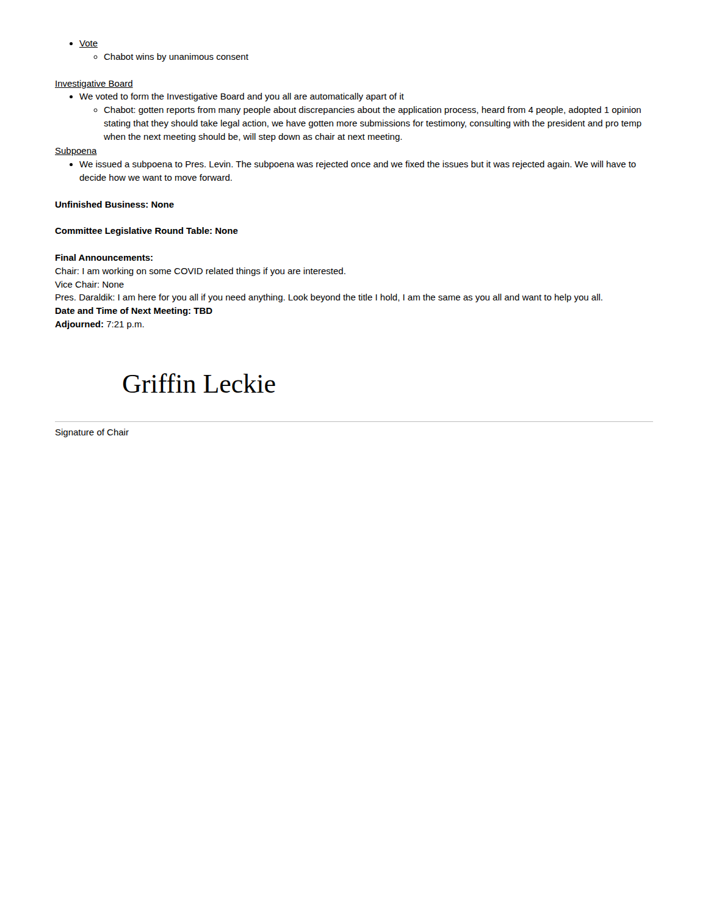Vote
Chabot wins by unanimous consent
Investigative Board
We voted to form the Investigative Board and you all are automatically apart of it
Chabot: gotten reports from many people about discrepancies about the application process, heard from 4 people, adopted 1 opinion stating that they should take legal action, we have gotten more submissions for testimony, consulting with the president and pro temp when the next meeting should be, will step down as chair at next meeting.
Subpoena
We issued a subpoena to Pres. Levin. The subpoena was rejected once and we fixed the issues but it was rejected again. We will have to decide how we want to move forward.
Unfinished Business: None
Committee Legislative Round Table: None
Final Announcements:
Chair: I am working on some COVID related things if you are interested.
Vice Chair: None
Pres. Daraldik: I am here for you all if you need anything. Look beyond the title I hold, I am the same as you all and want to help you all.
Date and Time of Next Meeting: TBD
Adjourned: 7:21 p.m.
Griffin Leckie
Signature of Chair